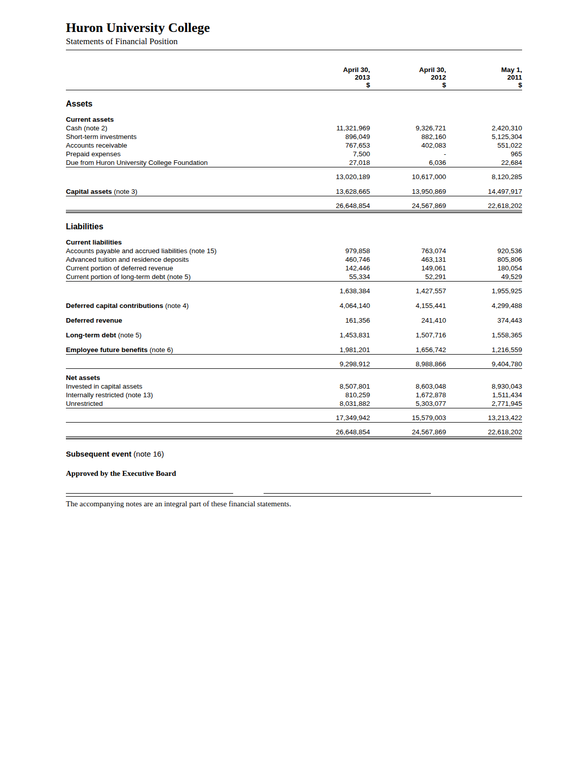Huron University College
Statements of Financial Position
| | April 30, 2013 $ | April 30, 2012 $ | May 1, 2011 $ |
| Assets | | | |
| Current assets | | | |
| Cash (note 2) | 11,321,969 | 9,326,721 | 2,420,310 |
| Short-term investments | 896,049 | 882,160 | 5,125,304 |
| Accounts receivable | 767,653 | 402,083 | 551,022 |
| Prepaid expenses | 7,500 | - | 965 |
| Due from Huron University College Foundation | 27,018 | 6,036 | 22,684 |
| | 13,020,189 | 10,617,000 | 8,120,285 |
| Capital assets (note 3) | 13,628,665 | 13,950,869 | 14,497,917 |
| | 26,648,854 | 24,567,869 | 22,618,202 |
| Liabilities | | | |
| Current liabilities | | | |
| Accounts payable and accrued liabilities (note 15) | 979,858 | 763,074 | 920,536 |
| Advanced tuition and residence deposits | 460,746 | 463,131 | 805,806 |
| Current portion of deferred revenue | 142,446 | 149,061 | 180,054 |
| Current portion of long-term debt (note 5) | 55,334 | 52,291 | 49,529 |
| | 1,638,384 | 1,427,557 | 1,955,925 |
| Deferred capital contributions (note 4) | 4,064,140 | 4,155,441 | 4,299,488 |
| Deferred revenue | 161,356 | 241,410 | 374,443 |
| Long-term debt (note 5) | 1,453,831 | 1,507,716 | 1,558,365 |
| Employee future benefits (note 6) | 1,981,201 | 1,656,742 | 1,216,559 |
| | 9,298,912 | 8,988,866 | 9,404,780 |
| Net assets | | | |
| Invested in capital assets | 8,507,801 | 8,603,048 | 8,930,043 |
| Internally restricted (note 13) | 810,259 | 1,672,878 | 1,511,434 |
| Unrestricted | 8,031,882 | 5,303,077 | 2,771,945 |
| | 17,349,942 | 15,579,003 | 13,213,422 |
| | 26,648,854 | 24,567,869 | 22,618,202 |
Subsequent event (note 16)
Approved by the Executive Board
The accompanying notes are an integral part of these financial statements.